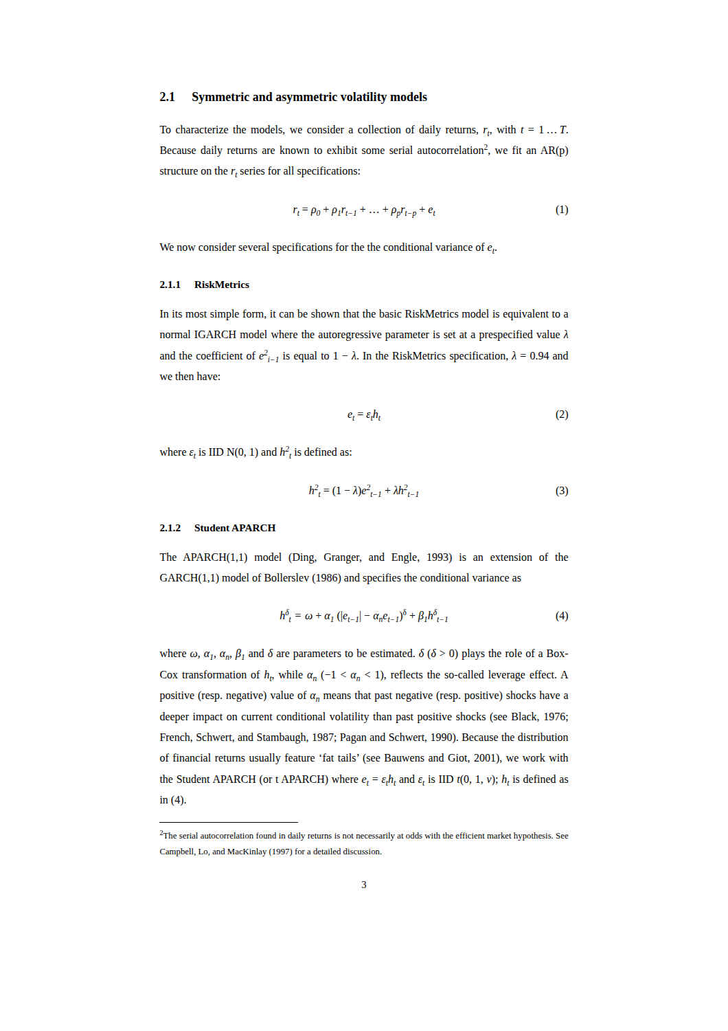2.1 Symmetric and asymmetric volatility models
To characterize the models, we consider a collection of daily returns, rt, with t = 1 … T. Because daily returns are known to exhibit some serial autocorrelation2, we fit an AR(p) structure on the rt series for all specifications:
rt = ρ0 + ρ1rt−1 + … + ρprt−p + et
(1)
We now consider several specifications for the the conditional variance of et.
2.1.1 RiskMetrics
In its most simple form, it can be shown that the basic RiskMetrics model is equivalent to a normal IGARCH model where the autoregressive parameter is set at a prespecified value λ and the coefficient of e2i−1 is equal to 1 − λ. In the RiskMetrics specification, λ = 0.94 and we then have:
et = εtht
(2)
where εt is IID N(0, 1) and h2t is defined as:
h2t = (1 − λ)e2t−1 + λh2t−1
(3)
2.1.2 Student APARCH
The APARCH(1,1) model (Ding, Granger, and Engle, 1993) is an extension of the GARCH(1,1) model of Bollerslev (1986) and specifies the conditional variance as
hδt = ω + α1 (|et−1| − αnet−1)δ + β1hδt−1
(4)
where ω, α1, αn, β1 and δ are parameters to be estimated. δ (δ > 0) plays the role of a Box-Cox transformation of ht, while αn (−1 < αn < 1), reflects the so-called leverage effect. A positive (resp. negative) value of αn means that past negative (resp. positive) shocks have a deeper impact on current conditional volatility than past positive shocks (see Black, 1976; French, Schwert, and Stambaugh, 1987; Pagan and Schwert, 1990). Because the distribution of financial returns usually feature ‘fat tails’ (see Bauwens and Giot, 2001), we work with the Student APARCH (or t APARCH) where et = εtht and εt is IID t(0, 1, ν); ht is defined as in (4).
2The serial autocorrelation found in daily returns is not necessarily at odds with the efficient market hypothesis. See Campbell, Lo, and MacKinlay (1997) for a detailed discussion.
3